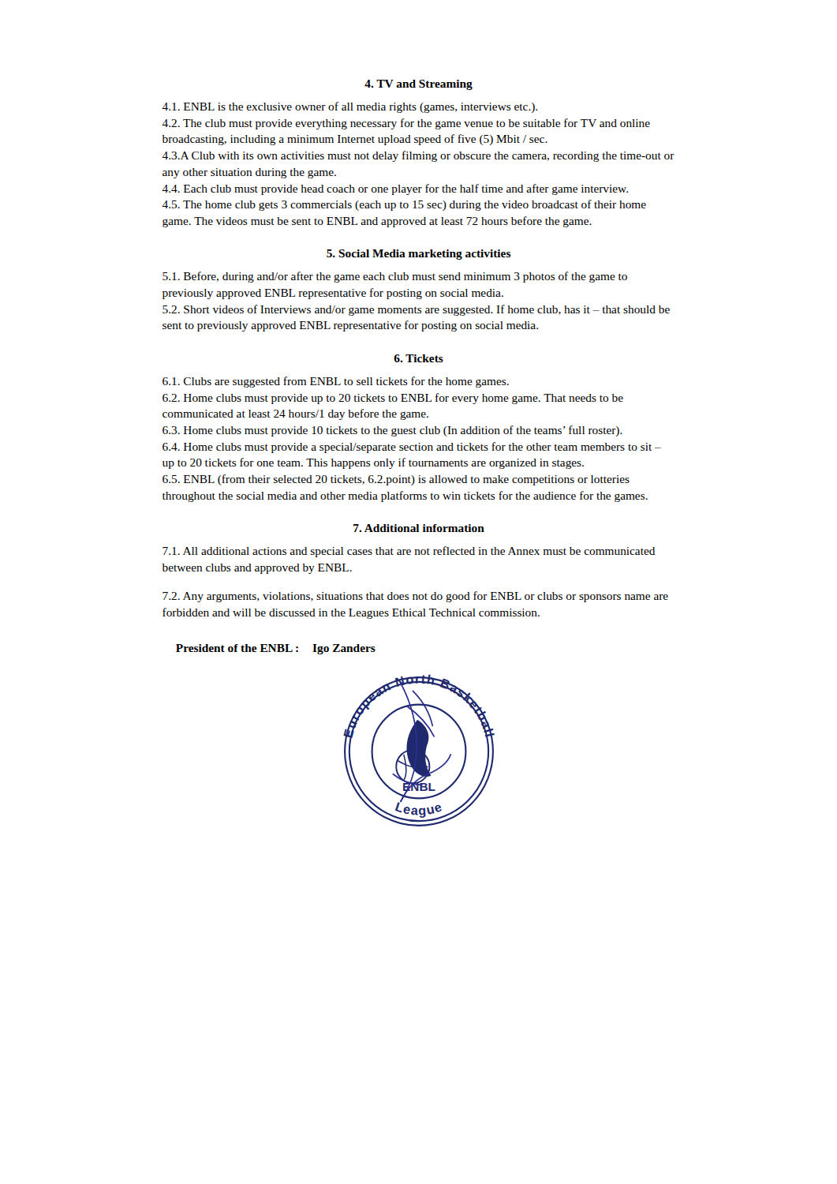4. TV and Streaming
4.1. ENBL is the exclusive owner of all media rights (games, interviews etc.).
4.2. The club must provide everything necessary for the game venue to be suitable for TV and online broadcasting, including a minimum Internet upload speed of five (5) Mbit / sec.
4.3.A Club with its own activities must not delay filming or obscure the camera, recording the time-out or any other situation during the game.
4.4. Each club must provide head coach or one player for the half time and after game interview.
4.5. The home club gets 3 commercials (each up to 15 sec) during the video broadcast of their home game. The videos must be sent to ENBL and approved at least 72 hours before the game.
5. Social Media marketing activities
5.1. Before, during and/or after the game each club must send minimum 3 photos of the game to previously approved ENBL representative for posting on social media.
5.2. Short videos of Interviews and/or game moments are suggested. If home club, has it – that should be sent to previously approved ENBL representative for posting on social media.
6. Tickets
6.1. Clubs are suggested from ENBL to sell tickets for the home games.
6.2. Home clubs must provide up to 20 tickets to ENBL for every home game. That needs to be communicated at least 24 hours/1 day before the game.
6.3. Home clubs must provide 10 tickets to the guest club (In addition of the teams’ full roster).
6.4. Home clubs must provide a special/separate section and tickets for the other team members to sit – up to 20 tickets for one team. This happens only if tournaments are organized in stages.
6.5. ENBL (from their selected 20 tickets, 6.2.point) is allowed to make competitions or lotteries throughout the social media and other media platforms to win tickets for the audience for the games.
7. Additional information
7.1. All additional actions and special cases that are not reflected in the Annex must be communicated between clubs and approved by ENBL.
7.2. Any arguments, violations, situations that does not do good for ENBL or clubs or sponsors name are forbidden and will be discussed in the Leagues Ethical Technical commission.
President of the ENBL :Igo Zanders
European North Basketball League ENBL